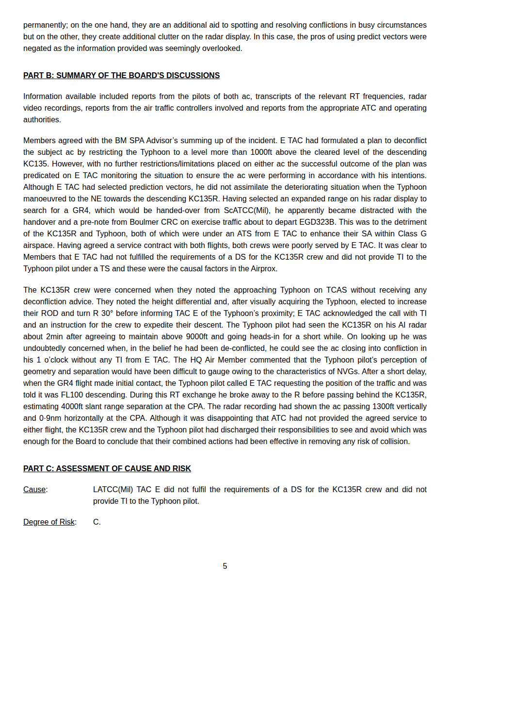permanently; on the one hand, they are an additional aid to spotting and resolving conflictions in busy circumstances but on the other, they create additional clutter on the radar display. In this case, the pros of using predict vectors were negated as the information provided was seemingly overlooked.
PART B: SUMMARY OF THE BOARD'S DISCUSSIONS
Information available included reports from the pilots of both ac, transcripts of the relevant RT frequencies, radar video recordings, reports from the air traffic controllers involved and reports from the appropriate ATC and operating authorities.
Members agreed with the BM SPA Advisor’s summing up of the incident. E TAC had formulated a plan to deconflict the subject ac by restricting the Typhoon to a level more than 1000ft above the cleared level of the descending KC135. However, with no further restrictions/limitations placed on either ac the successful outcome of the plan was predicated on E TAC monitoring the situation to ensure the ac were performing in accordance with his intentions. Although E TAC had selected prediction vectors, he did not assimilate the deteriorating situation when the Typhoon manoeuvred to the NE towards the descending KC135R. Having selected an expanded range on his radar display to search for a GR4, which would be handed-over from ScATCC(Mil), he apparently became distracted with the handover and a pre-note from Boulmer CRC on exercise traffic about to depart EGD323B. This was to the detriment of the KC135R and Typhoon, both of which were under an ATS from E TAC to enhance their SA within Class G airspace. Having agreed a service contract with both flights, both crews were poorly served by E TAC. It was clear to Members that E TAC had not fulfilled the requirements of a DS for the KC135R crew and did not provide TI to the Typhoon pilot under a TS and these were the causal factors in the Airprox.
The KC135R crew were concerned when they noted the approaching Typhoon on TCAS without receiving any deconfliction advice. They noted the height differential and, after visually acquiring the Typhoon, elected to increase their ROD and turn R 30° before informing TAC E of the Typhoon’s proximity; E TAC acknowledged the call with TI and an instruction for the crew to expedite their descent. The Typhoon pilot had seen the KC135R on his AI radar about 2min after agreeing to maintain above 9000ft and going heads-in for a short while. On looking up he was undoubtedly concerned when, in the belief he had been de-conflicted, he could see the ac closing into confliction in his 1 o’clock without any TI from E TAC. The HQ Air Member commented that the Typhoon pilot’s perception of geometry and separation would have been difficult to gauge owing to the characteristics of NVGs. After a short delay, when the GR4 flight made initial contact, the Typhoon pilot called E TAC requesting the position of the traffic and was told it was FL100 descending. During this RT exchange he broke away to the R before passing behind the KC135R, estimating 4000ft slant range separation at the CPA. The radar recording had shown the ac passing 1300ft vertically and 0·9nm horizontally at the CPA. Although it was disappointing that ATC had not provided the agreed service to either flight, the KC135R crew and the Typhoon pilot had discharged their responsibilities to see and avoid which was enough for the Board to conclude that their combined actions had been effective in removing any risk of collision.
PART C: ASSESSMENT OF CAUSE AND RISK
| Cause : | LATCC(Mil) TAC E did not fulfil the requirements of a DS for the KC135R crew and did not provide TI to the Typhoon pilot. |
| Degree of Risk : | C. |
5